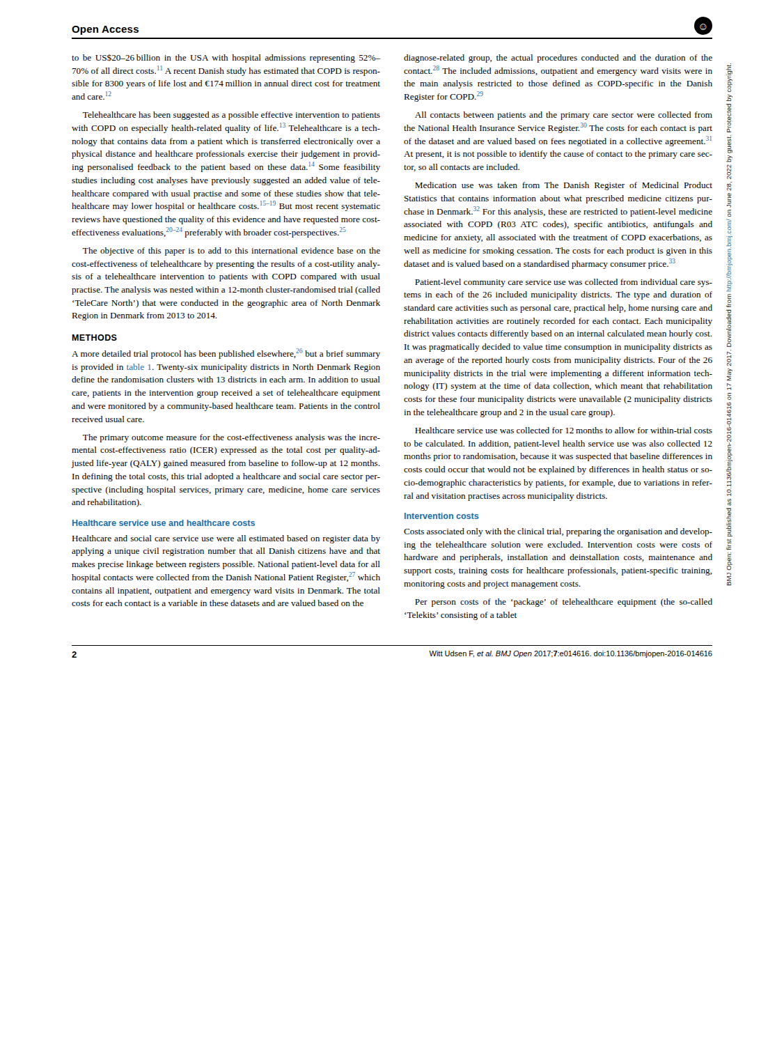BMJ Open: first published as 10.1136/bmjopen-2016-014616 on 17 May 2017. Downloaded from http://bmjopen.bmj.com/ on June 28, 2022 by guest. Protected by copyright.
Open Access
☺
to be US$20–26 billion in the USA with hospital admissions representing 52%–70% of all direct costs.11 A recent Danish study has estimated that COPD is responsible for 8300 years of life lost and €174 million in annual direct cost for treatment and care.12
Telehealthcare has been suggested as a possible effective intervention to patients with COPD on especially health-related quality of life.13 Telehealthcare is a technology that contains data from a patient which is transferred electronically over a physical distance and healthcare professionals exercise their judgement in providing personalised feedback to the patient based on these data.14 Some feasibility studies including cost analyses have previously suggested an added value of telehealthcare compared with usual practise and some of these studies show that telehealthcare may lower hospital or healthcare costs.15–19 But most recent systematic reviews have questioned the quality of this evidence and have requested more cost-effectiveness evaluations,20–24 preferably with broader cost-perspectives.25
The objective of this paper is to add to this international evidence base on the cost-effectiveness of telehealthcare by presenting the results of a cost-utility analysis of a telehealthcare intervention to patients with COPD compared with usual practise. The analysis was nested within a 12-month cluster-randomised trial (called ‘TeleCare North’) that were conducted in the geographic area of North Denmark Region in Denmark from 2013 to 2014.
Methods
A more detailed trial protocol has been published elsewhere,26 but a brief summary is provided in table 1. Twenty-six municipality districts in North Denmark Region define the randomisation clusters with 13 districts in each arm. In addition to usual care, patients in the intervention group received a set of telehealthcare equipment and were monitored by a community-based healthcare team. Patients in the control received usual care.
The primary outcome measure for the cost-effectiveness analysis was the incremental cost-effectiveness ratio (ICER) expressed as the total cost per quality-adjusted life-year (QALY) gained measured from baseline to follow-up at 12 months. In defining the total costs, this trial adopted a healthcare and social care sector perspective (including hospital services, primary care, medicine, home care services and rehabilitation).
Healthcare service use and healthcare costs
Healthcare and social care service use were all estimated based on register data by applying a unique civil registration number that all Danish citizens have and that makes precise linkage between registers possible. National patient-level data for all hospital contacts were collected from the Danish National Patient Register,27 which contains all inpatient, outpatient and emergency ward visits in Denmark. The total costs for each contact is a variable in these datasets and are valued based on the
diagnose-related group, the actual procedures conducted and the duration of the contact.28 The included admissions, outpatient and emergency ward visits were in the main analysis restricted to those defined as COPD-specific in the Danish Register for COPD.29
All contacts between patients and the primary care sector were collected from the National Health Insurance Service Register.30 The costs for each contact is part of the dataset and are valued based on fees negotiated in a collective agreement.31 At present, it is not possible to identify the cause of contact to the primary care sector, so all contacts are included.
Medication use was taken from The Danish Register of Medicinal Product Statistics that contains information about what prescribed medicine citizens purchase in Denmark.32 For this analysis, these are restricted to patient-level medicine associated with COPD (R03 ATC codes), specific antibiotics, antifungals and medicine for anxiety, all associated with the treatment of COPD exacerbations, as well as medicine for smoking cessation. The costs for each product is given in this dataset and is valued based on a standardised pharmacy consumer price.33
Patient-level community care service use was collected from individual care systems in each of the 26 included municipality districts. The type and duration of standard care activities such as personal care, practical help, home nursing care and rehabilitation activities are routinely recorded for each contact. Each municipality district values contacts differently based on an internal calculated mean hourly cost. It was pragmatically decided to value time consumption in municipality districts as an average of the reported hourly costs from municipality districts. Four of the 26 municipality districts in the trial were implementing a different information technology (IT) system at the time of data collection, which meant that rehabilitation costs for these four municipality districts were unavailable (2 municipality districts in the telehealthcare group and 2 in the usual care group).
Healthcare service use was collected for 12 months to allow for within-trial costs to be calculated. In addition, patient-level health service use was also collected 12 months prior to randomisation, because it was suspected that baseline differences in costs could occur that would not be explained by differences in health status or socio-demographic characteristics by patients, for example, due to variations in referral and visitation practises across municipality districts.
Intervention costs
Costs associated only with the clinical trial, preparing the organisation and developing the telehealthcare solution were excluded. Intervention costs were costs of hardware and peripherals, installation and deinstallation costs, maintenance and support costs, training costs for healthcare professionals, patient-specific training, monitoring costs and project management costs.
Per person costs of the ‘package’ of telehealthcare equipment (the so-called ‘Telekits’ consisting of a tablet
2
Witt Udsen F, et al. BMJ Open 2017;7:e014616. doi:10.1136/bmjopen-2016-014616